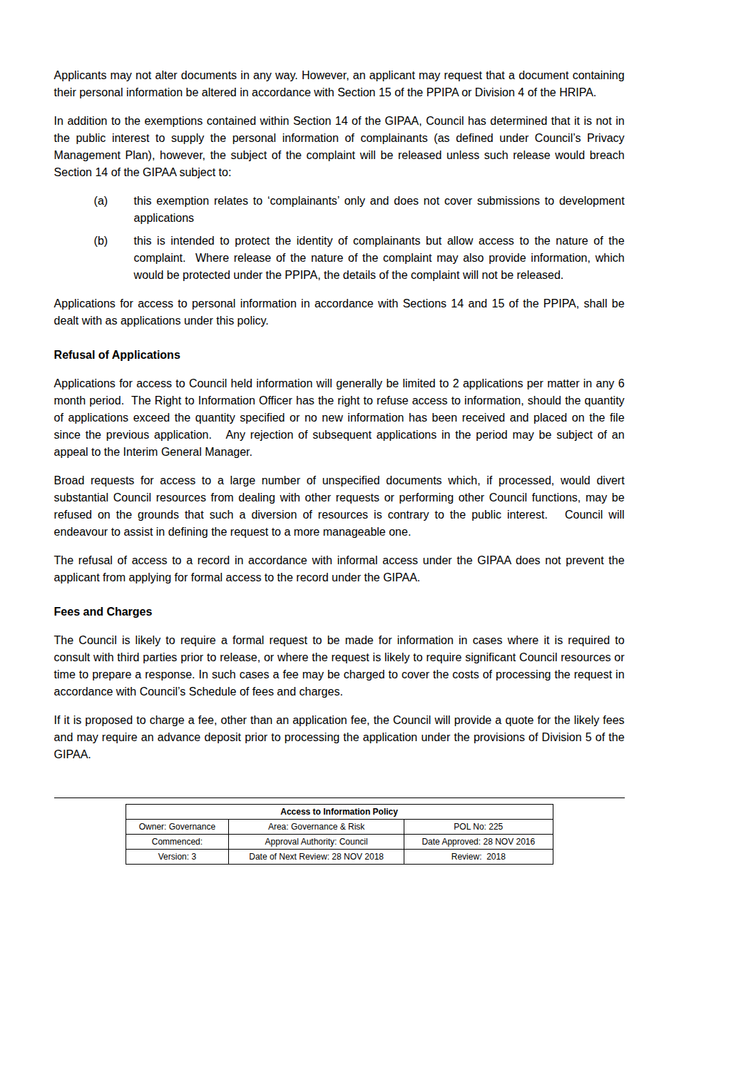Applicants may not alter documents in any way. However, an applicant may request that a document containing their personal information be altered in accordance with Section 15 of the PPIPA or Division 4 of the HRIPA.
In addition to the exemptions contained within Section 14 of the GIPAA, Council has determined that it is not in the public interest to supply the personal information of complainants (as defined under Council’s Privacy Management Plan), however, the subject of the complaint will be released unless such release would breach Section 14 of the GIPAA subject to:
(a) this exemption relates to ‘complainants’ only and does not cover submissions to development applications
(b) this is intended to protect the identity of complainants but allow access to the nature of the complaint. Where release of the nature of the complaint may also provide information, which would be protected under the PPIPA, the details of the complaint will not be released.
Applications for access to personal information in accordance with Sections 14 and 15 of the PPIPA, shall be dealt with as applications under this policy.
Refusal of Applications
Applications for access to Council held information will generally be limited to 2 applications per matter in any 6 month period. The Right to Information Officer has the right to refuse access to information, should the quantity of applications exceed the quantity specified or no new information has been received and placed on the file since the previous application. Any rejection of subsequent applications in the period may be subject of an appeal to the Interim General Manager.
Broad requests for access to a large number of unspecified documents which, if processed, would divert substantial Council resources from dealing with other requests or performing other Council functions, may be refused on the grounds that such a diversion of resources is contrary to the public interest. Council will endeavour to assist in defining the request to a more manageable one.
The refusal of access to a record in accordance with informal access under the GIPAA does not prevent the applicant from applying for formal access to the record under the GIPAA.
Fees and Charges
The Council is likely to require a formal request to be made for information in cases where it is required to consult with third parties prior to release, or where the request is likely to require significant Council resources or time to prepare a response. In such cases a fee may be charged to cover the costs of processing the request in accordance with Council’s Schedule of fees and charges.
If it is proposed to charge a fee, other than an application fee, the Council will provide a quote for the likely fees and may require an advance deposit prior to processing the application under the provisions of Division 5 of the GIPAA.
| Access to Information Policy |
| Owner: Governance | Area: Governance & Risk | POL No: 225 |
| Commenced: | Approval Authority: Council | Date Approved: 28 NOV 2016 |
| Version: 3 | Date of Next Review: 28 NOV 2018 | Review: 2018 |